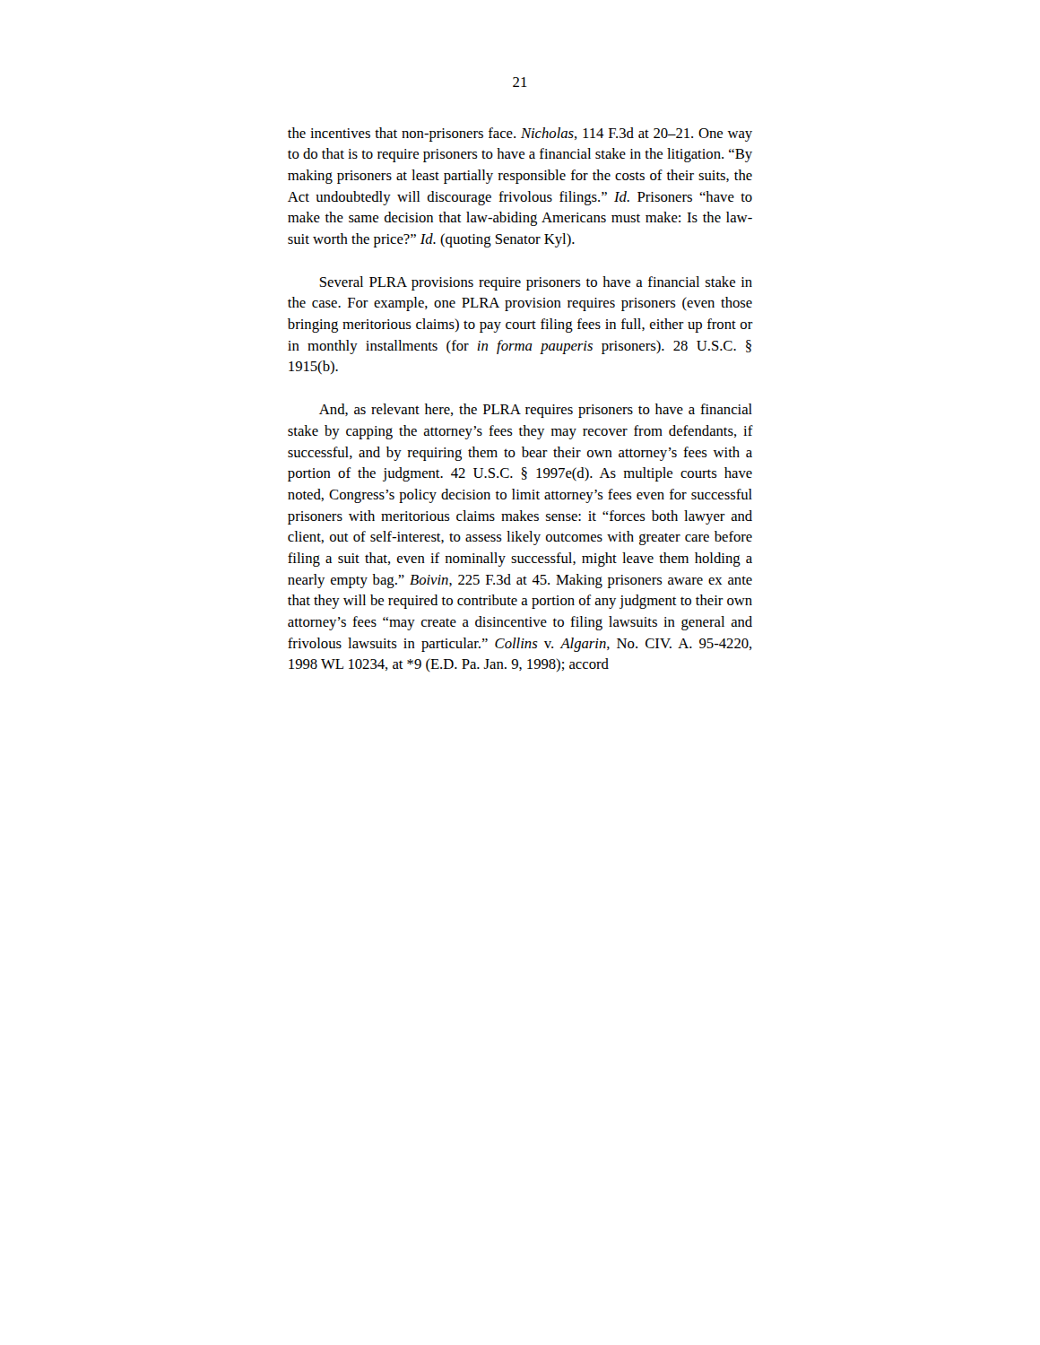21
the incentives that non-prisoners face. Nicholas, 114 F.3d at 20–21. One way to do that is to require prisoners to have a financial stake in the litigation. “By making prisoners at least partially responsible for the costs of their suits, the Act undoubtedly will discourage frivolous filings.” Id. Prisoners “have to make the same decision that law-abiding Americans must make: Is the lawsuit worth the price?” Id. (quoting Senator Kyl).
Several PLRA provisions require prisoners to have a financial stake in the case. For example, one PLRA provision requires prisoners (even those bringing meritorious claims) to pay court filing fees in full, either up front or in monthly installments (for in forma pauperis prisoners). 28 U.S.C. § 1915(b).
And, as relevant here, the PLRA requires prisoners to have a financial stake by capping the attorney’s fees they may recover from defendants, if successful, and by requiring them to bear their own attorney’s fees with a portion of the judgment. 42 U.S.C. § 1997e(d). As multiple courts have noted, Congress’s policy decision to limit attorney’s fees even for successful prisoners with meritorious claims makes sense: it “forces both lawyer and client, out of self-interest, to assess likely outcomes with greater care before filing a suit that, even if nominally successful, might leave them holding a nearly empty bag.” Boivin, 225 F.3d at 45. Making prisoners aware ex ante that they will be required to contribute a portion of any judgment to their own attorney’s fees “may create a disincentive to filing lawsuits in general and frivolous lawsuits in particular.” Collins v. Algarin, No. CIV. A. 95-4220, 1998 WL 10234, at *9 (E.D. Pa. Jan. 9, 1998); accord